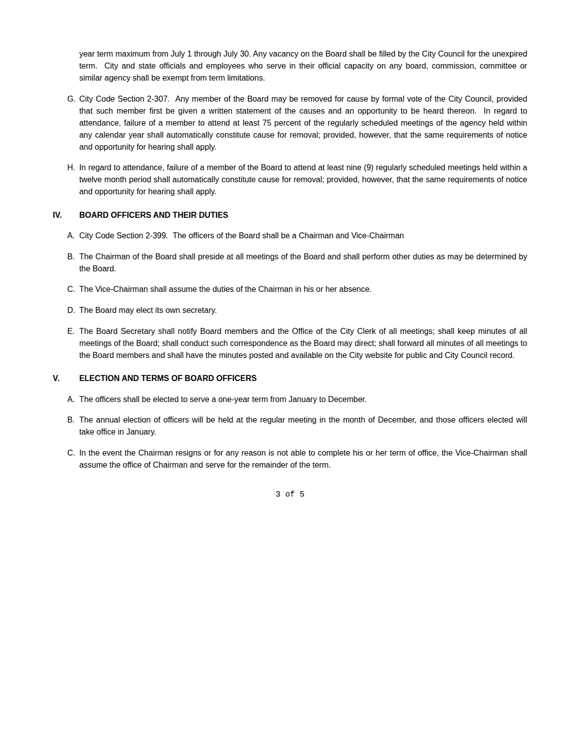year term maximum from July 1 through July 30. Any vacancy on the Board shall be filled by the City Council for the unexpired term. City and state officials and employees who serve in their official capacity on any board, commission, committee or similar agency shall be exempt from term limitations.
G.
City Code Section 2-307. Any member of the Board may be removed for cause by formal vote of the City Council, provided that such member first be given a written statement of the causes and an opportunity to be heard thereon. In regard to attendance, failure of a member to attend at least 75 percent of the regularly scheduled meetings of the agency held within any calendar year shall automatically constitute cause for removal; provided, however, that the same requirements of notice and opportunity for hearing shall apply.
H.
In regard to attendance, failure of a member of the Board to attend at least nine (9) regularly scheduled meetings held within a twelve month period shall automatically constitute cause for removal; provided, however, that the same requirements of notice and opportunity for hearing shall apply.
IV. BOARD OFFICERS AND THEIR DUTIES
A.
City Code Section 2-399. The officers of the Board shall be a Chairman and Vice-Chairman
B.
The Chairman of the Board shall preside at all meetings of the Board and shall perform other duties as may be determined by the Board.
C.
The Vice-Chairman shall assume the duties of the Chairman in his or her absence.
D.
The Board may elect its own secretary.
E.
The Board Secretary shall notify Board members and the Office of the City Clerk of all meetings; shall keep minutes of all meetings of the Board; shall conduct such correspondence as the Board may direct; shall forward all minutes of all meetings to the Board members and shall have the minutes posted and available on the City website for public and City Council record.
V. ELECTION AND TERMS OF BOARD OFFICERS
A.
The officers shall be elected to serve a one-year term from January to December.
B.
The annual election of officers will be held at the regular meeting in the month of December, and those officers elected will take office in January.
C.
In the event the Chairman resigns or for any reason is not able to complete his or her term of office, the Vice-Chairman shall assume the office of Chairman and serve for the remainder of the term.
3 of 5